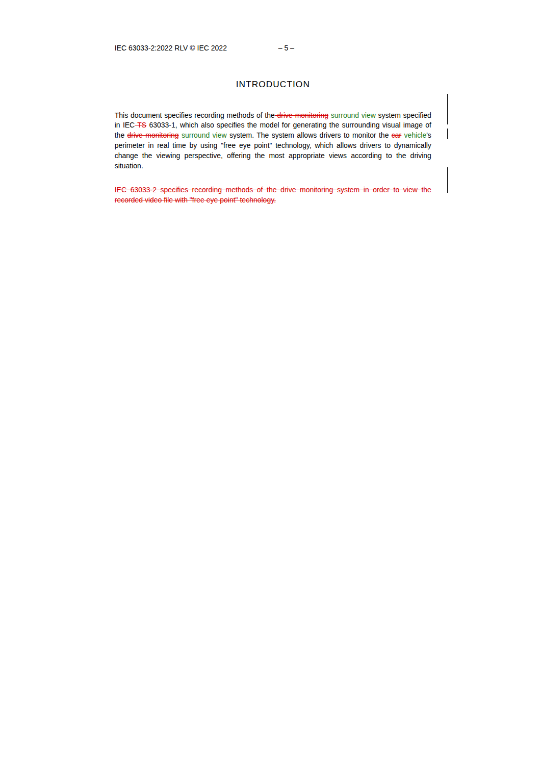IEC 63033-2:2022 RLV © IEC 2022– 5 –
INTRODUCTION
This document specifies recording methods of the drive monitoring surround view system specified in IEC TS 63033-1, which also specifies the model for generating the surrounding visual image of the drive monitoring surround view system. The system allows drivers to monitor the car vehicle's perimeter in real time by using "free eye point" technology, which allows drivers to dynamically change the viewing perspective, offering the most appropriate views according to the driving situation.
IEC 63033-2 specifies recording methods of the drive monitoring system in order to view the recorded video file with "free eye point" technology.